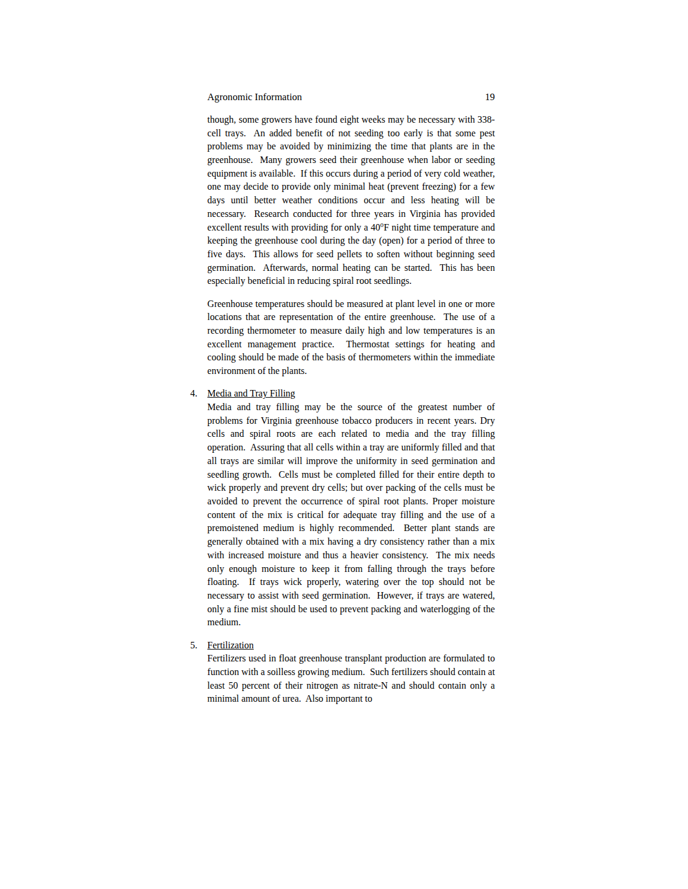Agronomic Information 19
though, some growers have found eight weeks may be necessary with 338-cell trays. An added benefit of not seeding too early is that some pest problems may be avoided by minimizing the time that plants are in the greenhouse. Many growers seed their greenhouse when labor or seeding equipment is available. If this occurs during a period of very cold weather, one may decide to provide only minimal heat (prevent freezing) for a few days until better weather conditions occur and less heating will be necessary. Research conducted for three years in Virginia has provided excellent results with providing for only a 40oF night time temperature and keeping the greenhouse cool during the day (open) for a period of three to five days. This allows for seed pellets to soften without beginning seed germination. Afterwards, normal heating can be started. This has been especially beneficial in reducing spiral root seedlings.
Greenhouse temperatures should be measured at plant level in one or more locations that are representation of the entire greenhouse. The use of a recording thermometer to measure daily high and low temperatures is an excellent management practice. Thermostat settings for heating and cooling should be made of the basis of thermometers within the immediate environment of the plants.
4.
Media and Tray Filling
Media and tray filling may be the source of the greatest number of problems for Virginia greenhouse tobacco producers in recent years. Dry cells and spiral roots are each related to media and the tray filling operation. Assuring that all cells within a tray are uniformly filled and that all trays are similar will improve the uniformity in seed germination and seedling growth. Cells must be completed filled for their entire depth to wick properly and prevent dry cells; but over packing of the cells must be avoided to prevent the occurrence of spiral root plants. Proper moisture content of the mix is critical for adequate tray filling and the use of a premoistened medium is highly recommended. Better plant stands are generally obtained with a mix having a dry consistency rather than a mix with increased moisture and thus a heavier consistency. The mix needs only enough moisture to keep it from falling through the trays before floating. If trays wick properly, watering over the top should not be necessary to assist with seed germination. However, if trays are watered, only a fine mist should be used to prevent packing and waterlogging of the medium.
5.
Fertilization
Fertilizers used in float greenhouse transplant production are formulated to function with a soilless growing medium. Such fertilizers should contain at least 50 percent of their nitrogen as nitrate-N and should contain only a minimal amount of urea. Also important to